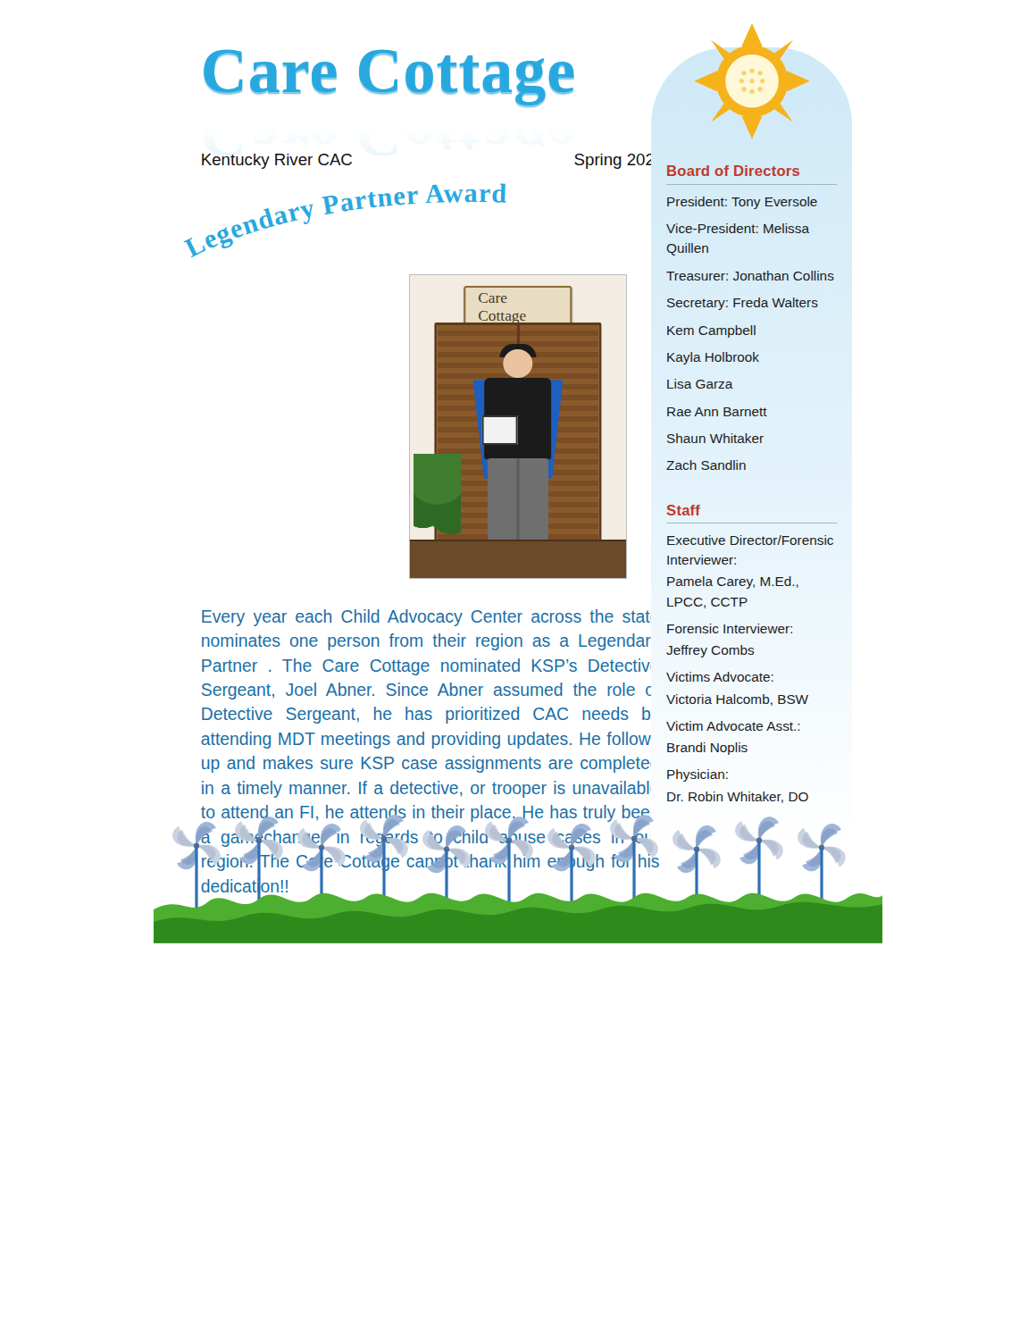Board of Directors
President: Tony Eversole
Vice-President: Melissa Quillen
Treasurer: Jonathan Collins
Secretary: Freda Walters
Kem Campbell
Kayla Holbrook
Lisa Garza
Rae Ann Barnett
Shaun Whitaker
Zach Sandlin
Staff
Executive Director/Forensic Interviewer:
Pamela Carey, M.Ed., LPCC, CCTP
Forensic Interviewer:
Jeffrey Combs
Victims Advocate:
Victoria Halcomb, BSW
Victim Advocate Asst.:
Brandi Noplis
Physician:
Dr. Robin Whitaker, DO
Care Cottage
Kentucky River CAC Spring 2021
Legendary Partner Award
Care Cottage
Every year each Child Advocacy Center across the state nominates one person from their region as a Legendary Partner . The Care Cottage nominated KSP’s Detective Sergeant, Joel Abner. Since Abner assumed the role of Detective Sergeant, he has prioritized CAC needs by attending MDT meetings and providing updates. He follows up and makes sure KSP case assignments are completed in a timely manner. If a detective, or trooper is unavailable to attend an FI, he attends in their place. He has truly been a gamechanger in regards to child abuse cases in our region. The Care Cottage cannot thank him enough for his dedication!!